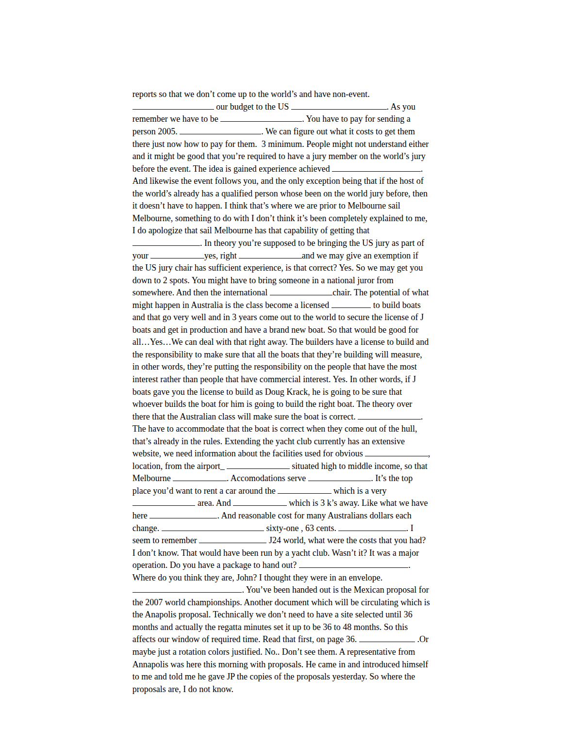reports so that we don’t come up to the world’s and have non-event. our budget to the US . As you remember we have to be . You have to pay for sending a person 2005. . We can figure out what it costs to get them there just now how to pay for them. 3 minimum. People might not understand either and it might be good that you’re required to have a jury member on the world’s jury before the event. The idea is gained experience achieved . And likewise the event follows you, and the only exception being that if the host of the world’s already has a qualified person whose been on the world jury before, then it doesn’t have to happen. I think that’s where we are prior to Melbourne sail Melbourne, something to do with I don’t think it’s been completely explained to me, I do apologize that sail Melbourne has that capability of getting that . In theory you’re supposed to be bringing the US jury as part of your yes, right and we may give an exemption if the US jury chair has sufficient experience, is that correct? Yes. So we may get you down to 2 spots. You might have to bring someone in a national juror from somewhere. And then the international chair. The potential of what might happen in Australia is the class become a licensed to build boats and that go very well and in 3 years come out to the world to secure the license of J boats and get in production and have a brand new boat. So that would be good for all…Yes…We can deal with that right away. The builders have a license to build and the responsibility to make sure that all the boats that they’re building will measure, in other words, they’re putting the responsibility on the people that have the most interest rather than people that have commercial interest. Yes. In other words, if J boats gave you the license to build as Doug Krack, he is going to be sure that whoever builds the boat for him is going to build the right boat. The theory over there that the Australian class will make sure the boat is correct. . The have to accommodate that the boat is correct when they come out of the hull, that’s already in the rules. Extending the yacht club currently has an extensive website, we need information about the facilities used for obvious , location, from the airport_ situated high to middle income, so that Melbourne . Accomodations serve . It’s the top place you’d want to rent a car around the which is a very area. And which is 3 k’s away. Like what we have here . And reasonable cost for many Australians dollars each change. sixty-one , 63 cents. . I seem to remember J24 world, what were the costs that you had? I don’t know. That would have been run by a yacht club. Wasn’t it? It was a major operation. Do you have a package to hand out? . Where do you think they are, John? I thought they were in an envelope. . You’ve been handed out is the Mexican proposal for the 2007 world championships. Another document which will be circulating which is the Anapolis proposal. Technically we don’t need to have a site selected until 36 months and actually the regatta minutes set it up to be 36 to 48 months. So this affects our window of required time. Read that first, on page 36. .Or maybe just a rotation colors justified. No.. Don’t see them. A representative from Annapolis was here this morning with proposals. He came in and introduced himself to me and told me he gave JP the copies of the proposals yesterday. So where the proposals are, I do not know.